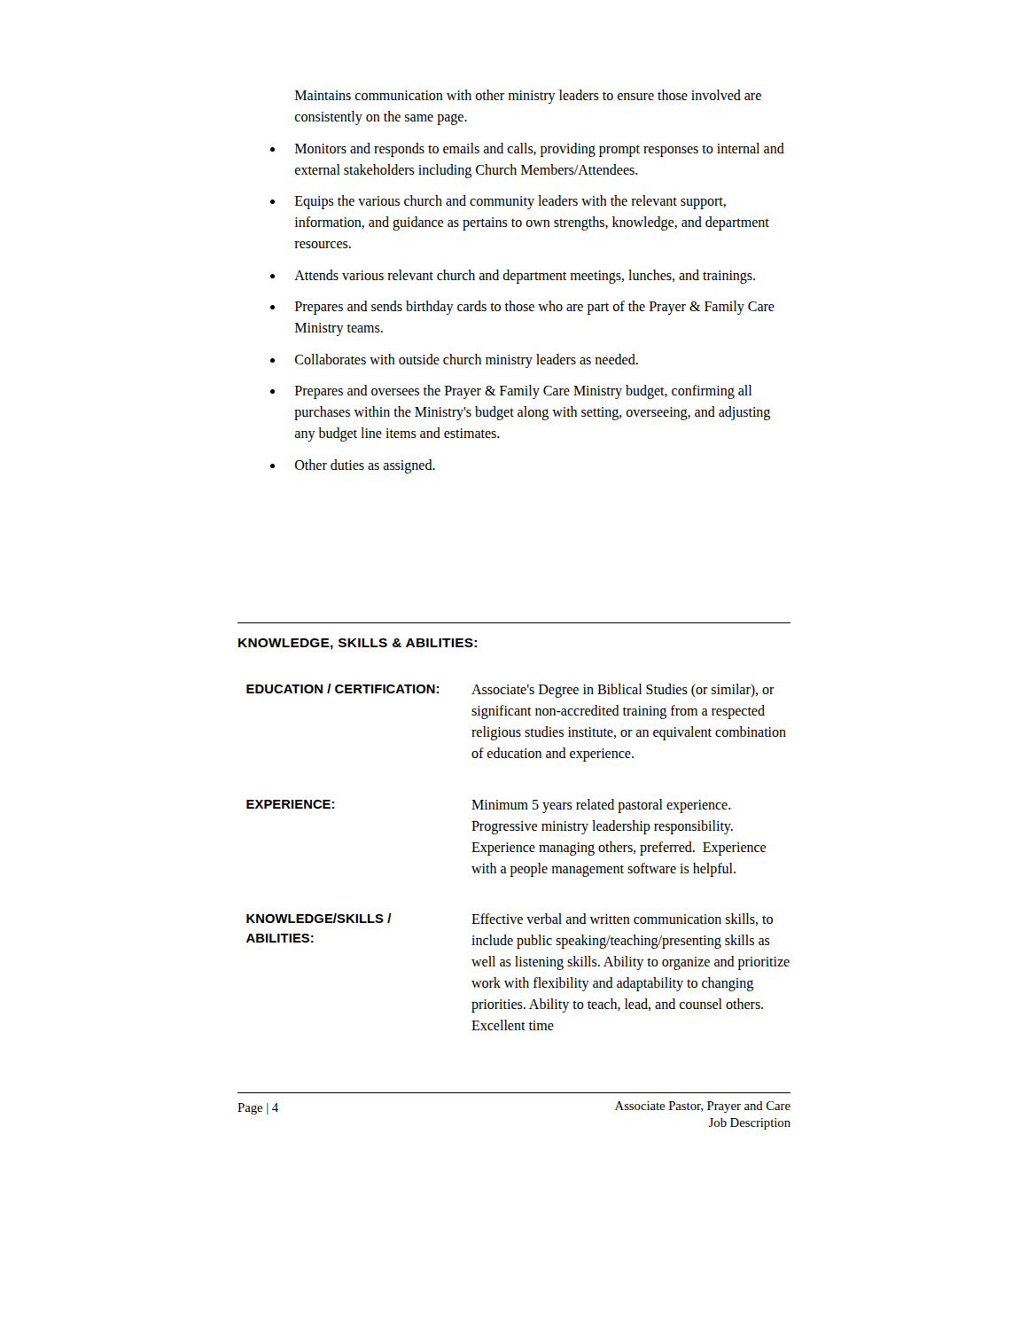Maintains communication with other ministry leaders to ensure those involved are consistently on the same page.
Monitors and responds to emails and calls, providing prompt responses to internal and external stakeholders including Church Members/Attendees.
Equips the various church and community leaders with the relevant support, information, and guidance as pertains to own strengths, knowledge, and department resources.
Attends various relevant church and department meetings, lunches, and trainings.
Prepares and sends birthday cards to those who are part of the Prayer & Family Care Ministry teams.
Collaborates with outside church ministry leaders as needed.
Prepares and oversees the Prayer & Family Care Ministry budget, confirming all purchases within the Ministry's budget along with setting, overseeing, and adjusting any budget line items and estimates.
Other duties as assigned.
KNOWLEDGE, SKILLS & ABILITIES:
| EDUCATION / CERTIFICATION: | Associate's Degree in Biblical Studies (or similar), or significant non-accredited training from a respected religious studies institute, or an equivalent combination of education and experience. |
| EXPERIENCE: | Minimum 5 years related pastoral experience. Progressive ministry leadership responsibility. Experience managing others, preferred. Experience with a people management software is helpful. |
| KNOWLEDGE/SKILLS / ABILITIES: | Effective verbal and written communication skills, to include public speaking/teaching/presenting skills as well as listening skills. Ability to organize and prioritize work with flexibility and adaptability to changing priorities. Ability to teach, lead, and counsel others. Excellent time |
Page | 4
Associate Pastor, Prayer and Care
Job Description